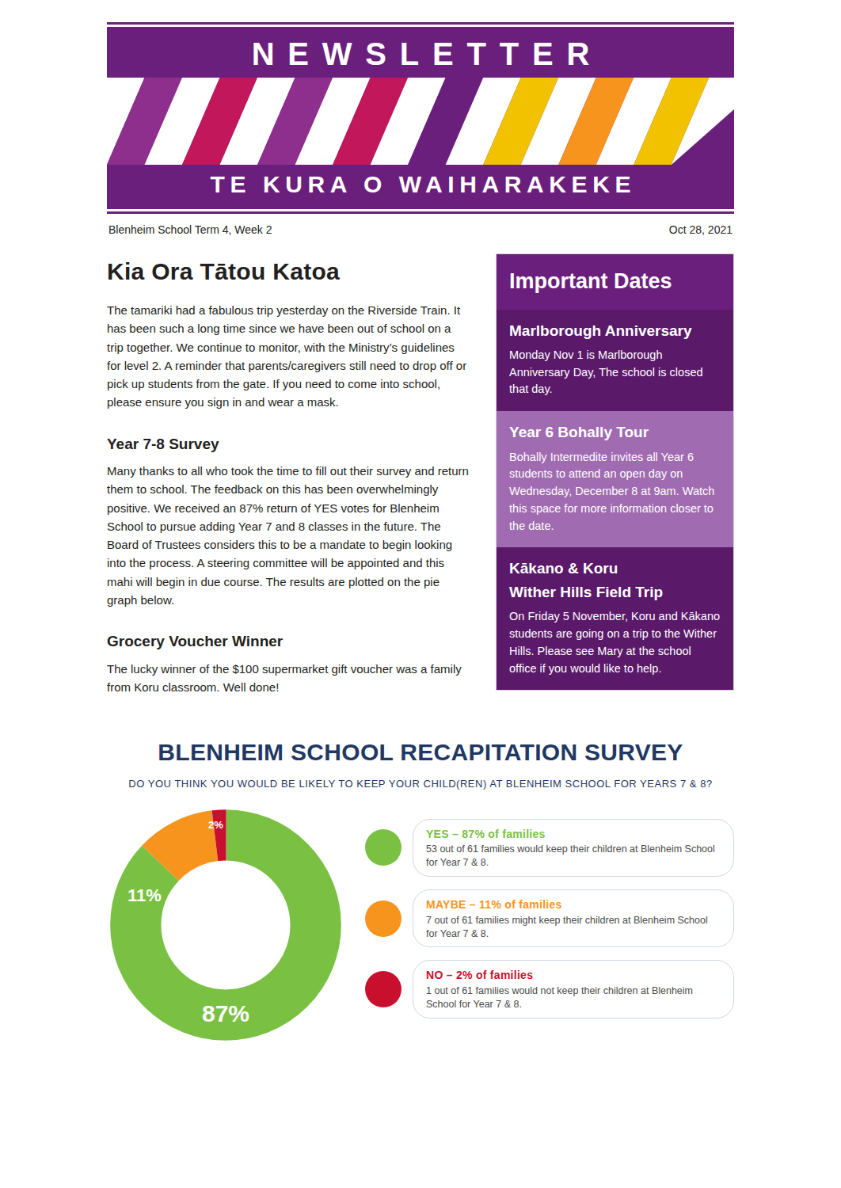NEWSLETTER
TE KURA O WAIHARAKEKE
Blenheim School Term 4, Week 2 Oct 28, 2021
Kia Ora Tātou Katoa
The tamariki had a fabulous trip yesterday on the Riverside Train. It has been such a long time since we have been out of school on a trip together. We continue to monitor, with the Ministry’s guidelines for level 2. A reminder that parents/caregivers still need to drop off or pick up students from the gate. If you need to come into school, please ensure you sign in and wear a mask.
Year 7-8 Survey
Many thanks to all who took the time to fill out their survey and return them to school. The feedback on this has been overwhelmingly positive. We received an 87% return of YES votes for Blenheim School to pursue adding Year 7 and 8 classes in the future. The Board of Trustees considers this to be a mandate to begin looking into the process. A steering committee will be appointed and this mahi will begin in due course. The results are plotted on the pie graph below.
Grocery Voucher Winner
The lucky winner of the $100 supermarket gift voucher was a family from Koru classroom. Well done!
Important Dates
Marlborough Anniversary
Monday Nov 1 is Marlborough Anniversary Day, The school is closed that day.
Year 6 Bohally Tour
Bohally Intermedite invites all Year 6 students to attend an open day on Wednesday, December 8 at 9am. Watch this space for more information closer to the date.
Kākano & Koru
Wither Hills Field Trip
On Friday 5 November, Koru and Kākano students are going on a trip to the Wither Hills. Please see Mary at the school office if you would like to help.
BLENHEIM SCHOOL RECAPITATION SURVEY
DO YOU THINK YOU WOULD BE LIKELY TO KEEP YOUR CHILD(REN) AT BLENHEIM SCHOOL FOR YEARS 7 & 8?
87% 11% 2%
YES – 87% of families 53 out of 61 families would keep their children at Blenheim School for Year 7 & 8.
MAYBE – 11% of families 7 out of 61 families might keep their children at Blenheim School for Year 7 & 8.
NO – 2% of families 1 out of 61 families would not keep their children at Blenheim School for Year 7 & 8.